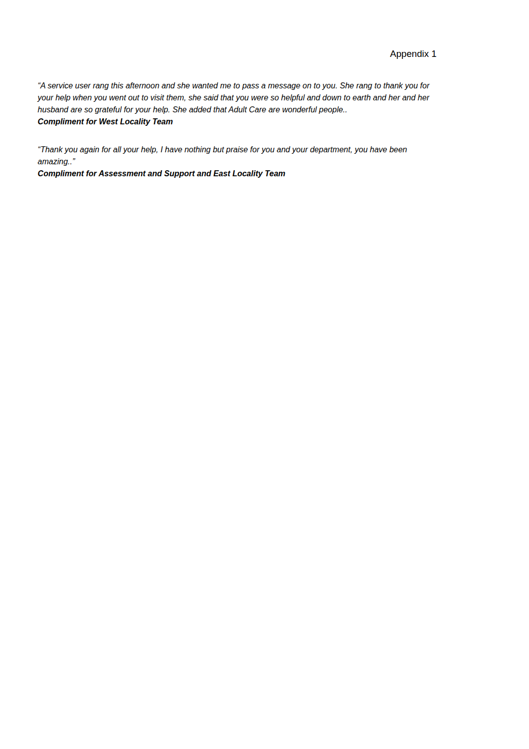Appendix 1
“A service user rang this afternoon and she wanted me to pass a message on to you. She rang to thank you for your help when you went out to visit them, she said that you were so helpful and down to earth and her and her husband are so grateful for your help. She added that Adult Care are wonderful people..
Compliment for West Locality Team
“Thank you again for all your help, I have nothing but praise for you and your department, you have been amazing..”
Compliment for Assessment and Support and East Locality Team